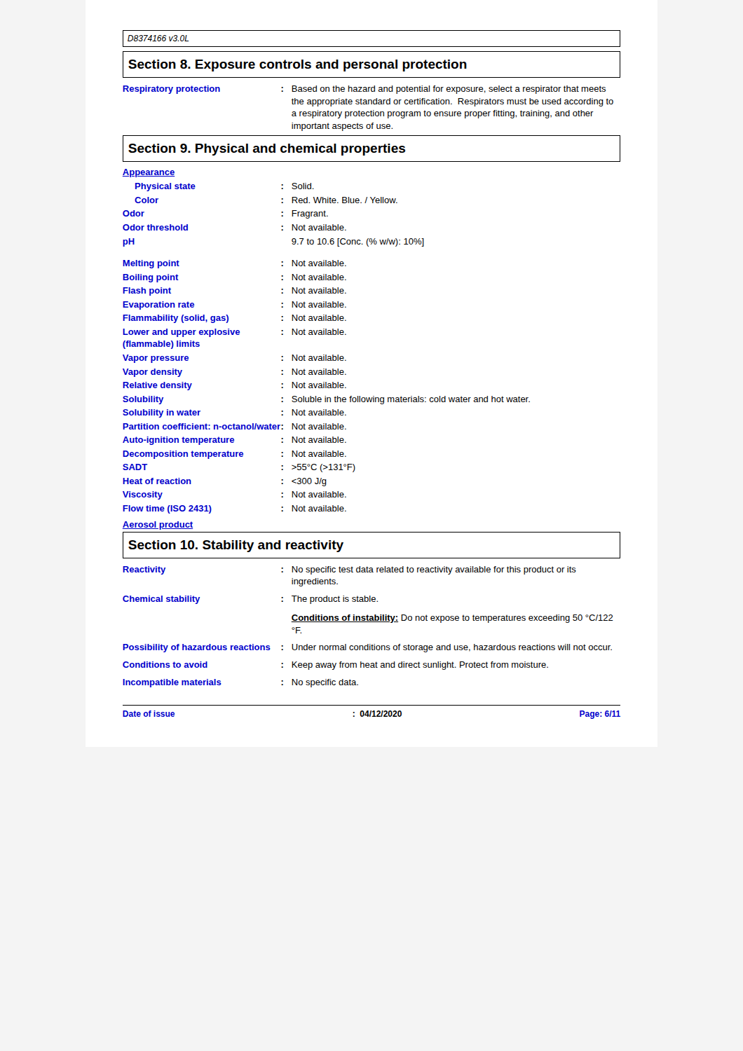D8374166 v3.0L
Section 8. Exposure controls and personal protection
| Respiratory protection | : | Based on the hazard and potential for exposure, select a respirator that meets the appropriate standard or certification. Respirators must be used according to a respiratory protection program to ensure proper fitting, training, and other important aspects of use. |
Section 9. Physical and chemical properties
Appearance
| Physical state | : | Solid. |
| Color | : | Red. White. Blue. / Yellow. |
| Odor | : | Fragrant. |
| Odor threshold | : | Not available. |
| pH | | 9.7 to 10.6 [Conc. (% w/w): 10%] |
| Melting point | : | Not available. |
| Boiling point | : | Not available. |
| Flash point | : | Not available. |
| Evaporation rate | : | Not available. |
| Flammability (solid, gas) | : | Not available. |
| Lower and upper explosive (flammable) limits | : | Not available. |
| Vapor pressure | : | Not available. |
| Vapor density | : | Not available. |
| Relative density | : | Not available. |
| Solubility | : | Soluble in the following materials: cold water and hot water. |
| Solubility in water | : | Not available. |
| Partition coefficient: n-octanol/water | : | Not available. |
| Auto-ignition temperature | : | Not available. |
| Decomposition temperature | : | Not available. |
| SADT | : | >55°C (>131°F) |
| Heat of reaction | : | <300 J/g |
| Viscosity | : | Not available. |
| Flow time (ISO 2431) | : | Not available. |
Aerosol product
Section 10. Stability and reactivity
| Reactivity | : | No specific test data related to reactivity available for this product or its ingredients. |
| Chemical stability | : | The product is stable. Conditions of instability: Do not expose to temperatures exceeding 50 °C/122 °F. |
| Possibility of hazardous reactions | : | Under normal conditions of storage and use, hazardous reactions will not occur. |
| Conditions to avoid | : | Keep away from heat and direct sunlight. Protect from moisture. |
| Incompatible materials | : | No specific data. |
Date of issue
: 04/12/2020
Page: 6/11